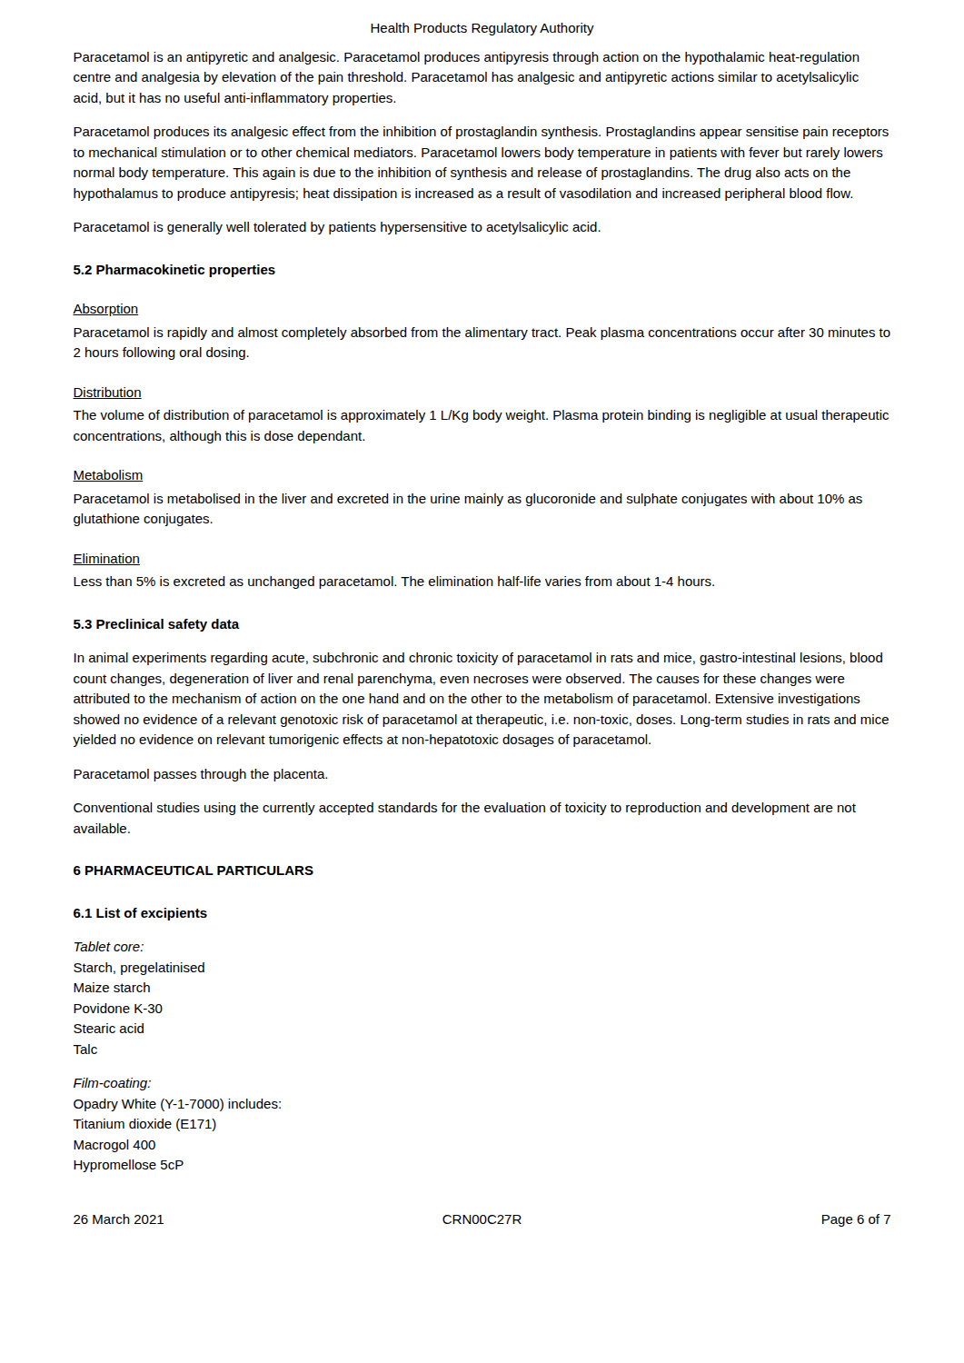Health Products Regulatory Authority
Paracetamol is an antipyretic and analgesic. Paracetamol produces antipyresis through action on the hypothalamic heat-regulation centre and analgesia by elevation of the pain threshold. Paracetamol has analgesic and antipyretic actions similar to acetylsalicylic acid, but it has no useful anti-inflammatory properties.
Paracetamol produces its analgesic effect from the inhibition of prostaglandin synthesis. Prostaglandins appear sensitise pain receptors to mechanical stimulation or to other chemical mediators. Paracetamol lowers body temperature in patients with fever but rarely lowers normal body temperature. This again is due to the inhibition of synthesis and release of prostaglandins. The drug also acts on the hypothalamus to produce antipyresis; heat dissipation is increased as a result of vasodilation and increased peripheral blood flow.
Paracetamol is generally well tolerated by patients hypersensitive to acetylsalicylic acid.
5.2 Pharmacokinetic properties
Absorption
Paracetamol is rapidly and almost completely absorbed from the alimentary tract. Peak plasma concentrations occur after 30 minutes to 2 hours following oral dosing.
Distribution
The volume of distribution of paracetamol is approximately 1 L/Kg body weight. Plasma protein binding is negligible at usual therapeutic concentrations, although this is dose dependant.
Metabolism
Paracetamol is metabolised in the liver and excreted in the urine mainly as glucoronide and sulphate conjugates with about 10% as glutathione conjugates.
Elimination
Less than 5% is excreted as unchanged paracetamol. The elimination half-life varies from about 1-4 hours.
5.3 Preclinical safety data
In animal experiments regarding acute, subchronic and chronic toxicity of paracetamol in rats and mice, gastro-intestinal lesions, blood count changes, degeneration of liver and renal parenchyma, even necroses were observed. The causes for these changes were attributed to the mechanism of action on the one hand and on the other to the metabolism of paracetamol. Extensive investigations showed no evidence of a relevant genotoxic risk of paracetamol at therapeutic, i.e. non-toxic, doses. Long-term studies in rats and mice yielded no evidence on relevant tumorigenic effects at non-hepatotoxic dosages of paracetamol.
Paracetamol passes through the placenta.
Conventional studies using the currently accepted standards for the evaluation of toxicity to reproduction and development are not available.
6 PHARMACEUTICAL PARTICULARS
6.1 List of excipients
Tablet core:
Starch, pregelatinised
Maize starch
Povidone K-30
Stearic acid
Talc
Film-coating:
Opadry White (Y-1-7000) includes:
Titanium dioxide (E171)
Macrogol 400
Hypromellose 5cP
26 March 2021 CRN00C27R Page 6 of 7